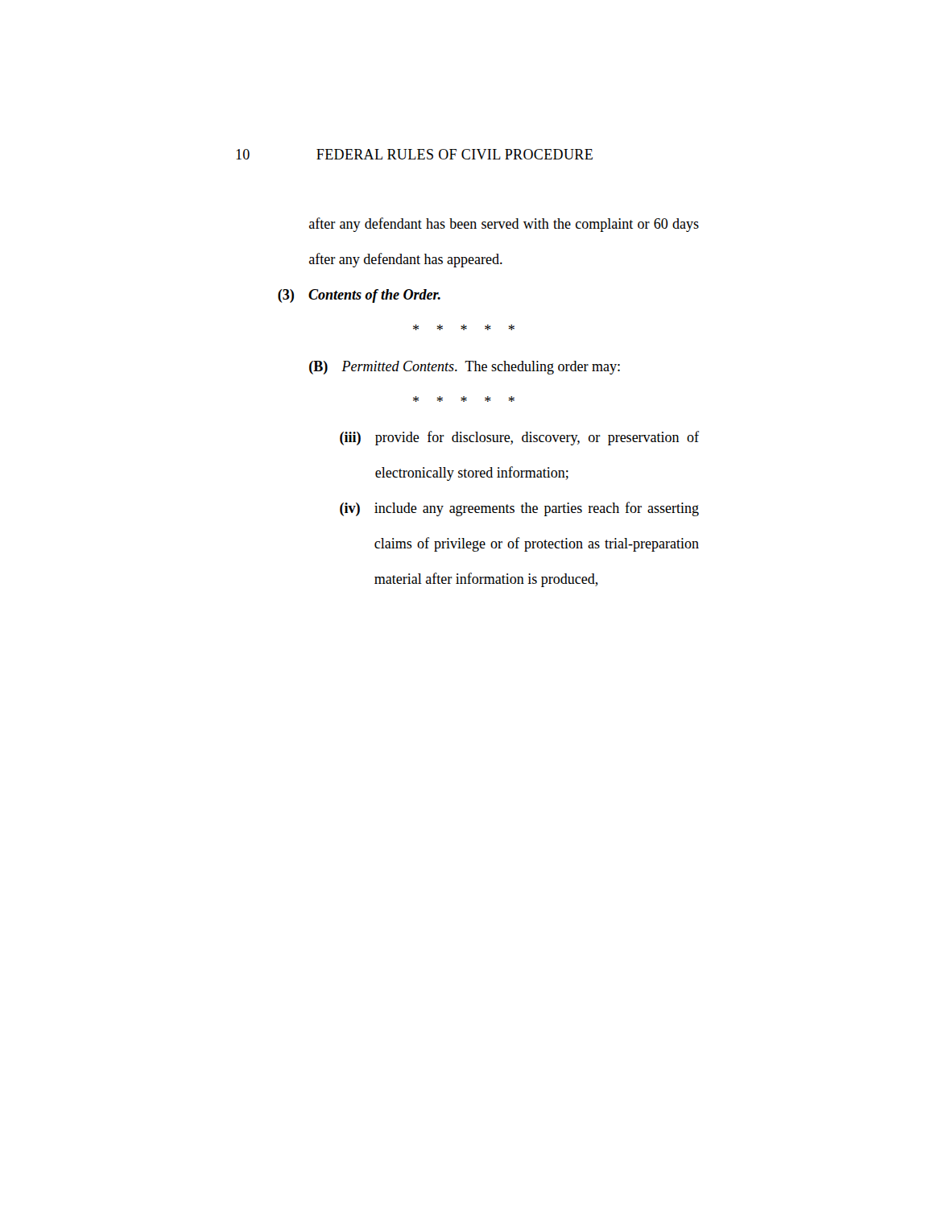10 FEDERAL RULES OF CIVIL PROCEDURE
after any defendant has been served with the complaint or 60 days after any defendant has appeared.
(3) Contents of the Order.
* * * * *
(B) Permitted Contents. The scheduling order may:
* * * * *
(iii) provide for disclosure, discovery, or preservation of electronically stored information;
(iv) include any agreements the parties reach for asserting claims of privilege or of protection as trial-preparation material after information is produced,